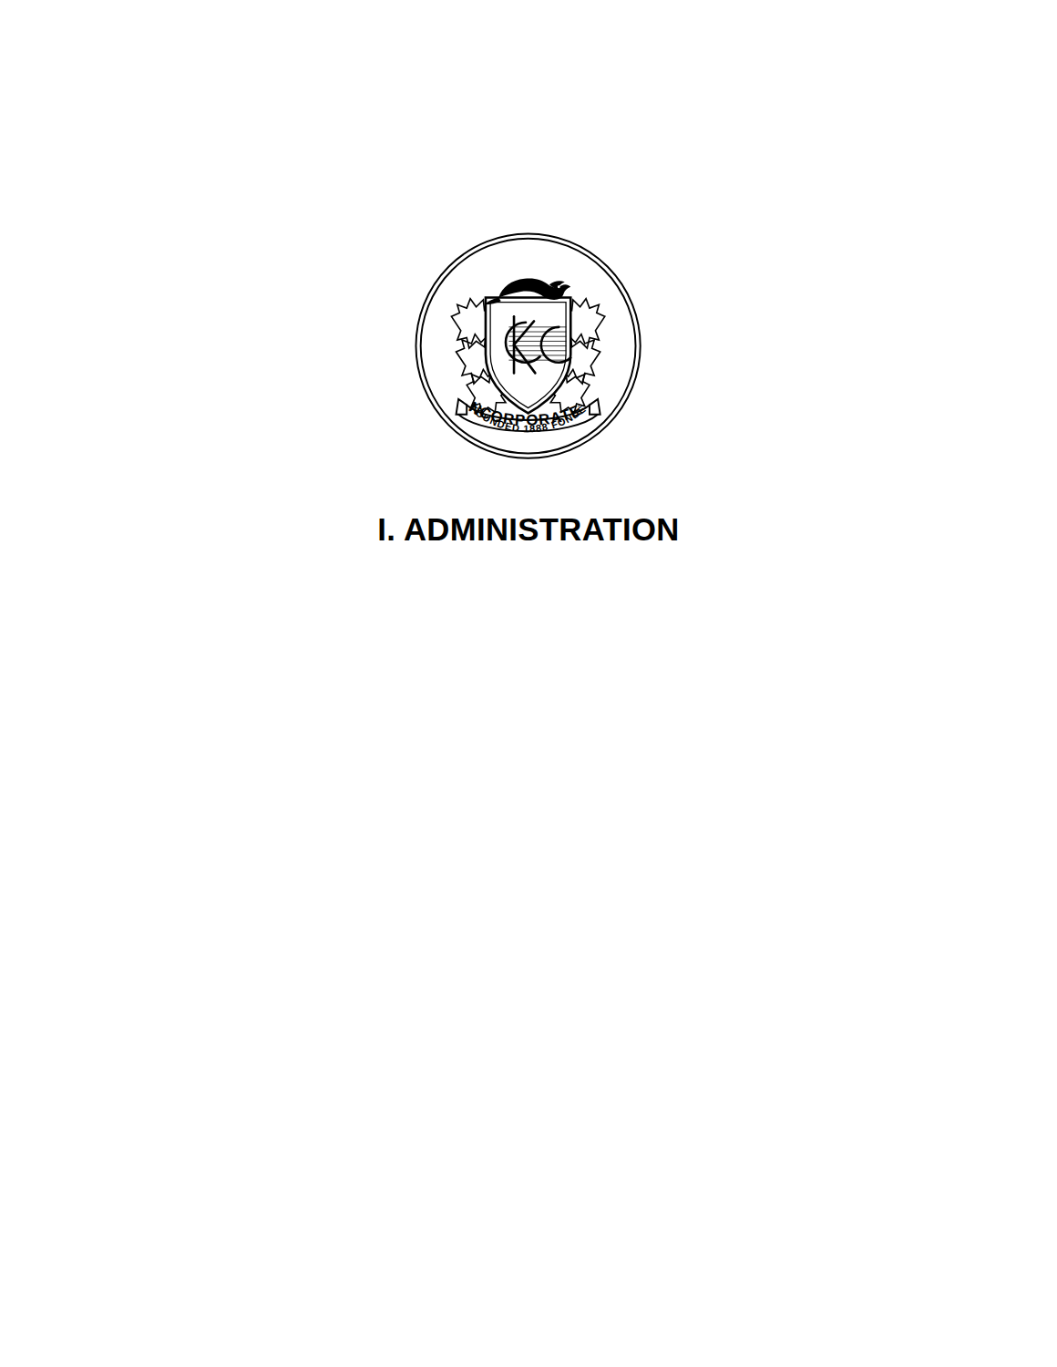INCORPORATED FOUNDED 1888 FONDÉ
I. ADMINISTRATION